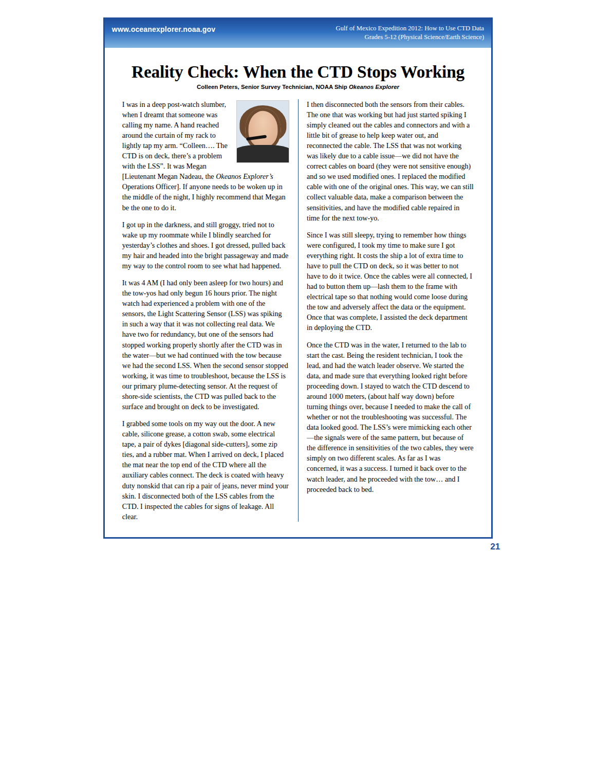www.oceanexplorer.noaa.gov
Gulf of Mexico Expedition 2012: How to Use CTD Data
Grades 5-12 (Physical Science/Earth Science)
Reality Check: When the CTD Stops Working
Colleen Peters, Senior Survey Technician, NOAA Ship Okeanos Explorer
I was in a deep post-watch slumber, when I dreamt that someone was calling my name. A hand reached around the curtain of my rack to lightly tap my arm. “Colleen…. The CTD is on deck, there’s a problem with the LSS”. It was Megan [Lieutenant Megan Nadeau, the Okeanos Explorer’s Operations Officer]. If anyone needs to be woken up in the middle of the night, I highly recommend that Megan be the one to do it.
I got up in the darkness, and still groggy, tried not to wake up my roommate while I blindly searched for yesterday’s clothes and shoes. I got dressed, pulled back my hair and headed into the bright passageway and made my way to the control room to see what had happened.
It was 4 AM (I had only been asleep for two hours) and the tow-yos had only begun 16 hours prior. The night watch had experienced a problem with one of the sensors, the Light Scattering Sensor (LSS) was spiking in such a way that it was not collecting real data. We have two for redundancy, but one of the sensors had stopped working properly shortly after the CTD was in the water—but we had continued with the tow because we had the second LSS. When the second sensor stopped working, it was time to troubleshoot, because the LSS is our primary plume-detecting sensor. At the request of shore-side scientists, the CTD was pulled back to the surface and brought on deck to be investigated.
I grabbed some tools on my way out the door. A new cable, silicone grease, a cotton swab, some electrical tape, a pair of dykes [diagonal side-cutters], some zip ties, and a rubber mat. When I arrived on deck, I placed the mat near the top end of the CTD where all the auxiliary cables connect. The deck is coated with heavy duty nonskid that can rip a pair of jeans, never mind your skin. I disconnected both of the LSS cables from the CTD. I inspected the cables for signs of leakage. All clear.
I then disconnected both the sensors from their cables. The one that was working but had just started spiking I simply cleaned out the cables and connectors and with a little bit of grease to help keep water out, and reconnected the cable. The LSS that was not working was likely due to a cable issue—we did not have the correct cables on board (they were not sensitive enough) and so we used modified ones. I replaced the modified cable with one of the original ones. This way, we can still collect valuable data, make a comparison between the sensitivities, and have the modified cable repaired in time for the next tow-yo.
Since I was still sleepy, trying to remember how things were configured, I took my time to make sure I got everything right. It costs the ship a lot of extra time to have to pull the CTD on deck, so it was better to not have to do it twice. Once the cables were all connected, I had to button them up—lash them to the frame with electrical tape so that nothing would come loose during the tow and adversely affect the data or the equipment. Once that was complete, I assisted the deck department in deploying the CTD.
Once the CTD was in the water, I returned to the lab to start the cast. Being the resident technician, I took the lead, and had the watch leader observe. We started the data, and made sure that everything looked right before proceeding down. I stayed to watch the CTD descend to around 1000 meters, (about half way down) before turning things over, because I needed to make the call of whether or not the troubleshooting was successful. The data looked good. The LSS’s were mimicking each other—the signals were of the same pattern, but because of the difference in sensitivities of the two cables, they were simply on two different scales. As far as I was concerned, it was a success. I turned it back over to the watch leader, and he proceeded with the tow… and I proceeded back to bed.
21